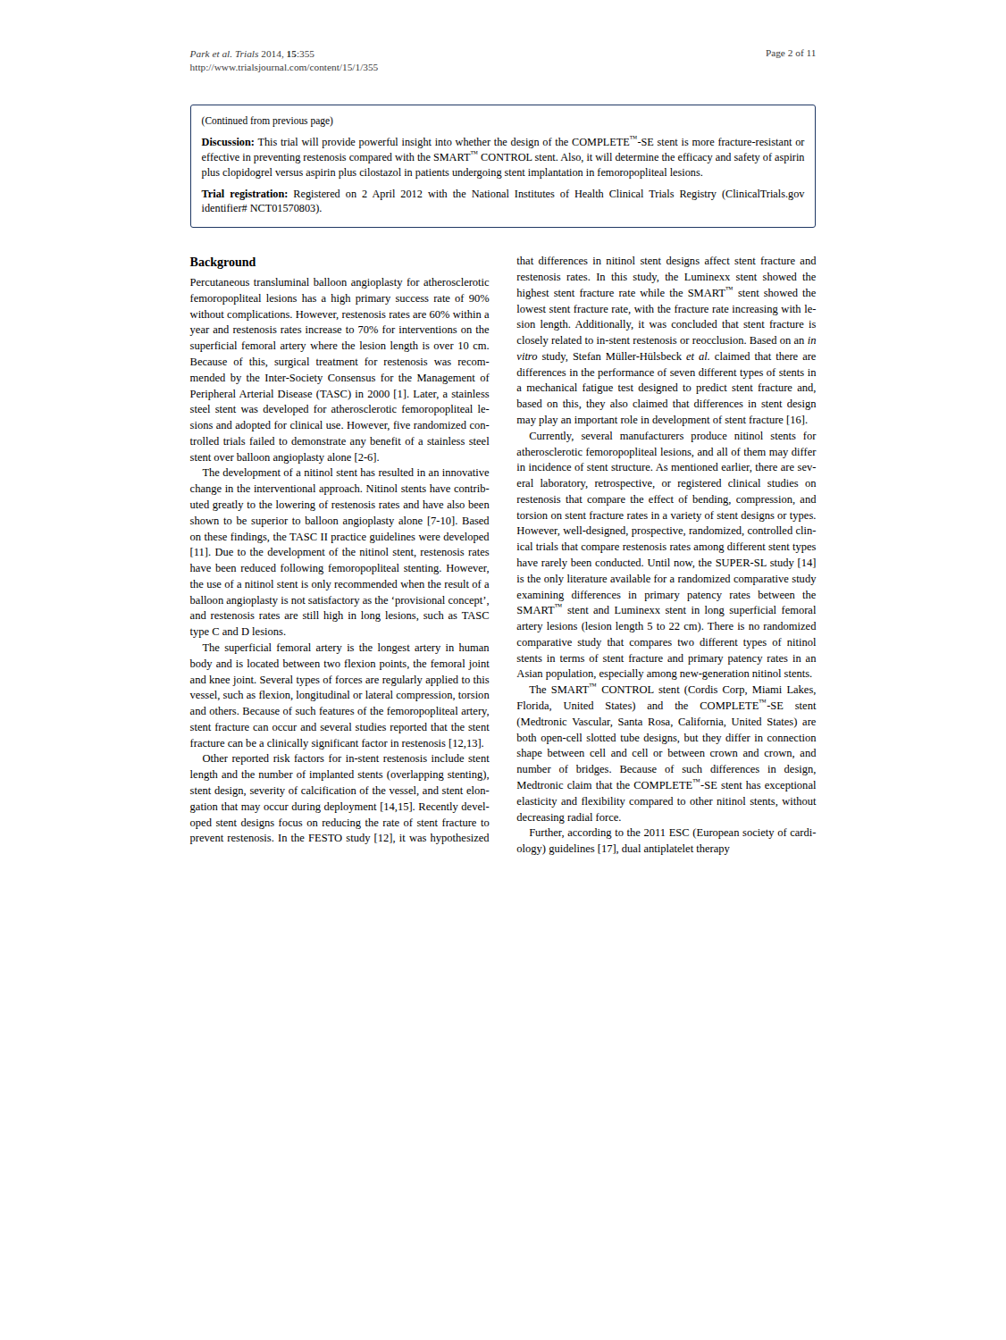Park et al. Trials 2014, 15:355
http://www.trialsjournal.com/content/15/1/355
Page 2 of 11
(Continued from previous page)
Discussion: This trial will provide powerful insight into whether the design of the COMPLETE™-SE stent is more fracture-resistant or effective in preventing restenosis compared with the SMART™ CONTROL stent. Also, it will determine the efficacy and safety of aspirin plus clopidogrel versus aspirin plus cilostazol in patients undergoing stent implantation in femoropopliteal lesions.
Trial registration: Registered on 2 April 2012 with the National Institutes of Health Clinical Trials Registry (ClinicalTrials.gov identifier# NCT01570803).
Background
Percutaneous transluminal balloon angioplasty for atherosclerotic femoropopliteal lesions has a high primary success rate of 90% without complications. However, restenosis rates are 60% within a year and restenosis rates increase to 70% for interventions on the superficial femoral artery where the lesion length is over 10 cm. Because of this, surgical treatment for restenosis was recommended by the Inter-Society Consensus for the Management of Peripheral Arterial Disease (TASC) in 2000 [1]. Later, a stainless steel stent was developed for atherosclerotic femoropopliteal lesions and adopted for clinical use. However, five randomized controlled trials failed to demonstrate any benefit of a stainless steel stent over balloon angioplasty alone [2-6].
The development of a nitinol stent has resulted in an innovative change in the interventional approach. Nitinol stents have contributed greatly to the lowering of restenosis rates and have also been shown to be superior to balloon angioplasty alone [7-10]. Based on these findings, the TASC II practice guidelines were developed [11]. Due to the development of the nitinol stent, restenosis rates have been reduced following femoropopliteal stenting. However, the use of a nitinol stent is only recommended when the result of a balloon angioplasty is not satisfactory as the ‘provisional concept’, and restenosis rates are still high in long lesions, such as TASC type C and D lesions.
The superficial femoral artery is the longest artery in human body and is located between two flexion points, the femoral joint and knee joint. Several types of forces are regularly applied to this vessel, such as flexion, longitudinal or lateral compression, torsion and others. Because of such features of the femoropopliteal artery, stent fracture can occur and several studies reported that the stent fracture can be a clinically significant factor in restenosis [12,13].
Other reported risk factors for in-stent restenosis include stent length and the number of implanted stents (overlapping stenting), stent design, severity of calcification of the vessel, and stent elongation that may occur during deployment [14,15]. Recently developed stent designs focus on reducing the rate of stent fracture to prevent restenosis. In the FESTO study [12], it was hypothesized that differences in nitinol stent designs affect stent fracture and restenosis rates. In this study, the Luminexx stent showed the highest stent fracture rate while the SMART™ stent showed the lowest stent fracture rate, with the fracture rate increasing with lesion length. Additionally, it was concluded that stent fracture is closely related to in-stent restenosis or reocclusion. Based on an in vitro study, Stefan Müller-Hülsbeck et al. claimed that there are differences in the performance of seven different types of stents in a mechanical fatigue test designed to predict stent fracture and, based on this, they also claimed that differences in stent design may play an important role in development of stent fracture [16].
Currently, several manufacturers produce nitinol stents for atherosclerotic femoropopliteal lesions, and all of them may differ in incidence of stent structure. As mentioned earlier, there are several laboratory, retrospective, or registered clinical studies on restenosis that compare the effect of bending, compression, and torsion on stent fracture rates in a variety of stent designs or types. However, well-designed, prospective, randomized, controlled clinical trials that compare restenosis rates among different stent types have rarely been conducted. Until now, the SUPER-SL study [14] is the only literature available for a randomized comparative study examining differences in primary patency rates between the SMART™ stent and Luminexx stent in long superficial femoral artery lesions (lesion length 5 to 22 cm). There is no randomized comparative study that compares two different types of nitinol stents in terms of stent fracture and primary patency rates in an Asian population, especially among new-generation nitinol stents.
The SMART™ CONTROL stent (Cordis Corp, Miami Lakes, Florida, United States) and the COMPLETE™-SE stent (Medtronic Vascular, Santa Rosa, California, United States) are both open-cell slotted tube designs, but they differ in connection shape between cell and cell or between crown and crown, and number of bridges. Because of such differences in design, Medtronic claim that the COMPLETE™-SE stent has exceptional elasticity and flexibility compared to other nitinol stents, without decreasing radial force.
Further, according to the 2011 ESC (European society of cardiology) guidelines [17], dual antiplatelet therapy